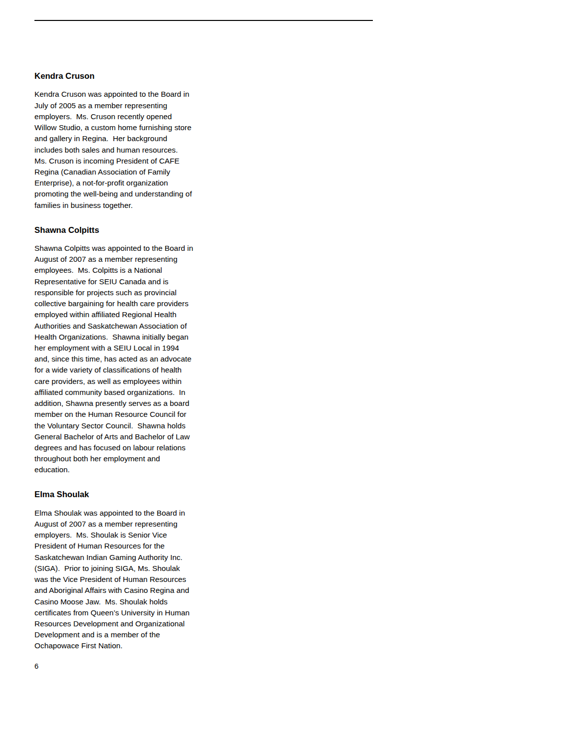Kendra Cruson
Kendra Cruson was appointed to the Board in July of 2005 as a member representing employers. Ms. Cruson recently opened Willow Studio, a custom home furnishing store and gallery in Regina. Her background includes both sales and human resources. Ms. Cruson is incoming President of CAFE Regina (Canadian Association of Family Enterprise), a not-for-profit organization promoting the well-being and understanding of families in business together.
Shawna Colpitts
Shawna Colpitts was appointed to the Board in August of 2007 as a member representing employees. Ms. Colpitts is a National Representative for SEIU Canada and is responsible for projects such as provincial collective bargaining for health care providers employed within affiliated Regional Health Authorities and Saskatchewan Association of Health Organizations. Shawna initially began her employment with a SEIU Local in 1994 and, since this time, has acted as an advocate for a wide variety of classifications of health care providers, as well as employees within affiliated community based organizations. In addition, Shawna presently serves as a board member on the Human Resource Council for the Voluntary Sector Council. Shawna holds General Bachelor of Arts and Bachelor of Law degrees and has focused on labour relations throughout both her employment and education.
Elma Shoulak
Elma Shoulak was appointed to the Board in August of 2007 as a member representing employers. Ms. Shoulak is Senior Vice President of Human Resources for the Saskatchewan Indian Gaming Authority Inc. (SIGA). Prior to joining SIGA, Ms. Shoulak was the Vice President of Human Resources and Aboriginal Affairs with Casino Regina and Casino Moose Jaw. Ms. Shoulak holds certificates from Queen’s University in Human Resources Development and Organizational Development and is a member of the Ochapowace First Nation.
6